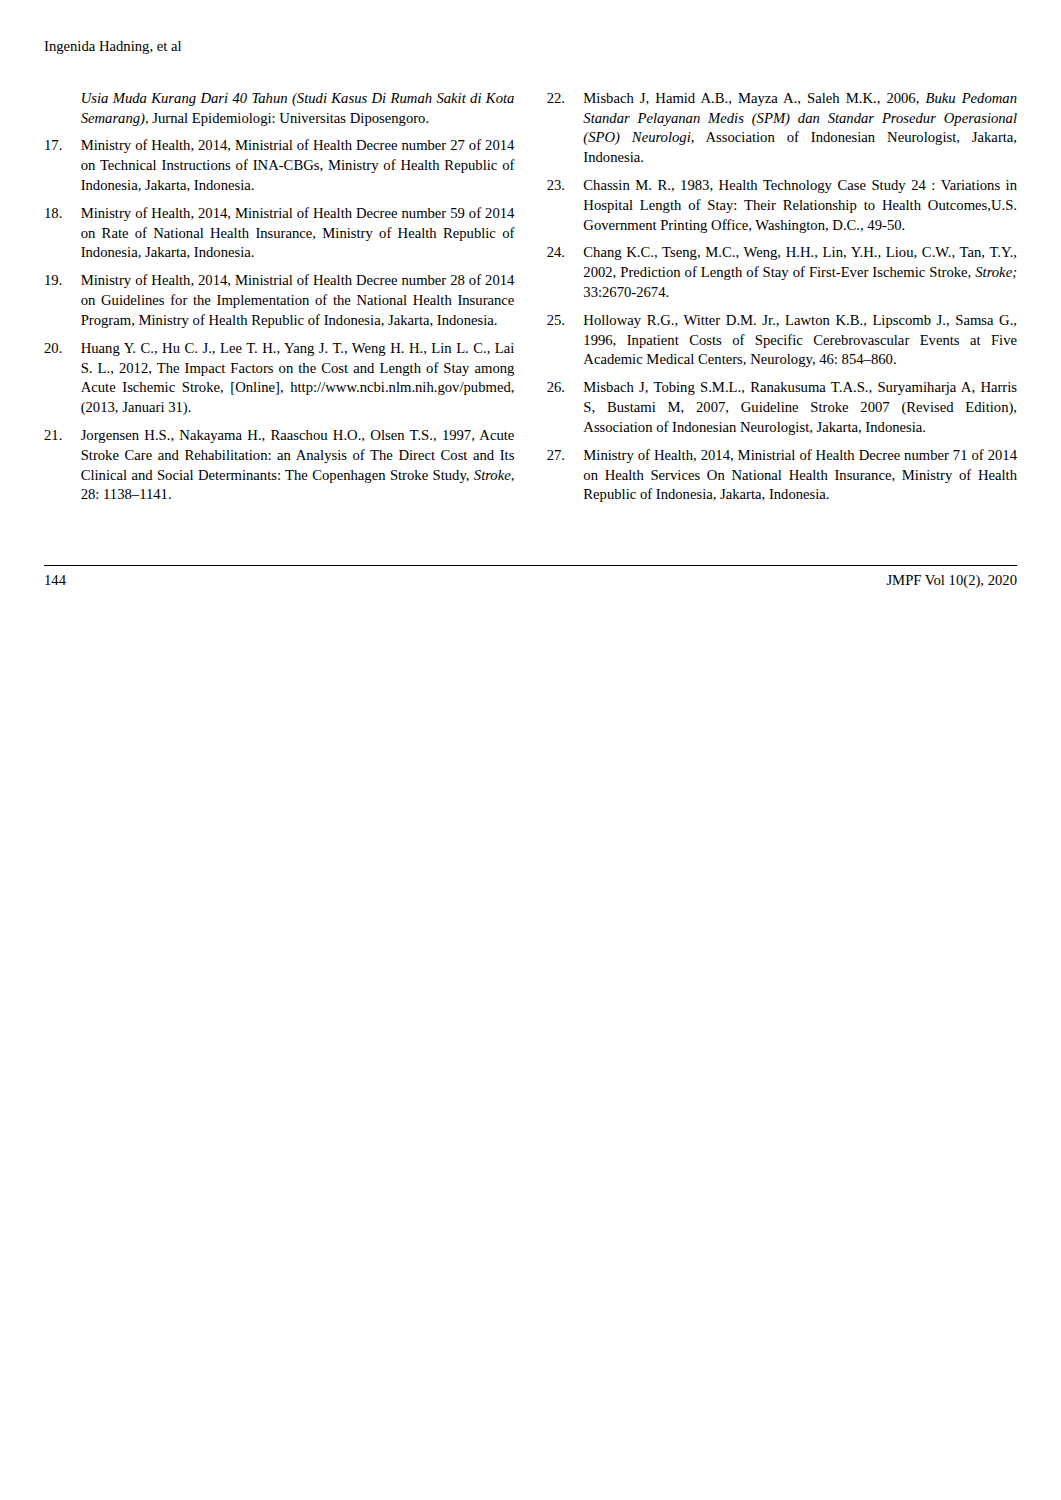Ingenida Hadning, et al
Usia Muda Kurang Dari 40 Tahun (Studi Kasus Di Rumah Sakit di Kota Semarang), Jurnal Epidemiologi: Universitas Diposengoro.
17. Ministry of Health, 2014, Ministrial of Health Decree number 27 of 2014 on Technical Instructions of INA-CBGs, Ministry of Health Republic of Indonesia, Jakarta, Indonesia.
18. Ministry of Health, 2014, Ministrial of Health Decree number 59 of 2014 on Rate of National Health Insurance, Ministry of Health Republic of Indonesia, Jakarta, Indonesia.
19. Ministry of Health, 2014, Ministrial of Health Decree number 28 of 2014 on Guidelines for the Implementation of the National Health Insurance Program, Ministry of Health Republic of Indonesia, Jakarta, Indonesia.
20. Huang Y. C., Hu C. J., Lee T. H., Yang J. T., Weng H. H., Lin L. C., Lai S. L., 2012, The Impact Factors on the Cost and Length of Stay among Acute Ischemic Stroke, [Online], http://www.ncbi.nlm.nih.gov/pubmed, (2013, Januari 31).
21. Jorgensen H.S., Nakayama H., Raaschou H.O., Olsen T.S., 1997, Acute Stroke Care and Rehabilitation: an Analysis of The Direct Cost and Its Clinical and Social Determinants: The Copenhagen Stroke Study, Stroke, 28: 1138–1141.
22. Misbach J, Hamid A.B., Mayza A., Saleh M.K., 2006, Buku Pedoman Standar Pelayanan Medis (SPM) dan Standar Prosedur Operasional (SPO) Neurologi, Association of Indonesian Neurologist, Jakarta, Indonesia.
23. Chassin M. R., 1983, Health Technology Case Study 24 : Variations in Hospital Length of Stay: Their Relationship to Health Outcomes,U.S. Government Printing Office, Washington, D.C., 49-50.
24. Chang K.C., Tseng, M.C., Weng, H.H., Lin, Y.H., Liou, C.W., Tan, T.Y., 2002, Prediction of Length of Stay of First-Ever Ischemic Stroke, Stroke; 33:2670-2674.
25. Holloway R.G., Witter D.M. Jr., Lawton K.B., Lipscomb J., Samsa G., 1996, Inpatient Costs of Specific Cerebrovascular Events at Five Academic Medical Centers, Neurology, 46: 854–860.
26. Misbach J, Tobing S.M.L., Ranakusuma T.A.S., Suryamiharja A, Harris S, Bustami M, 2007, Guideline Stroke 2007 (Revised Edition), Association of Indonesian Neurologist, Jakarta, Indonesia.
27. Ministry of Health, 2014, Ministrial of Health Decree number 71 of 2014 on Health Services On National Health Insurance, Ministry of Health Republic of Indonesia, Jakarta, Indonesia.
144 JMPF Vol 10(2), 2020